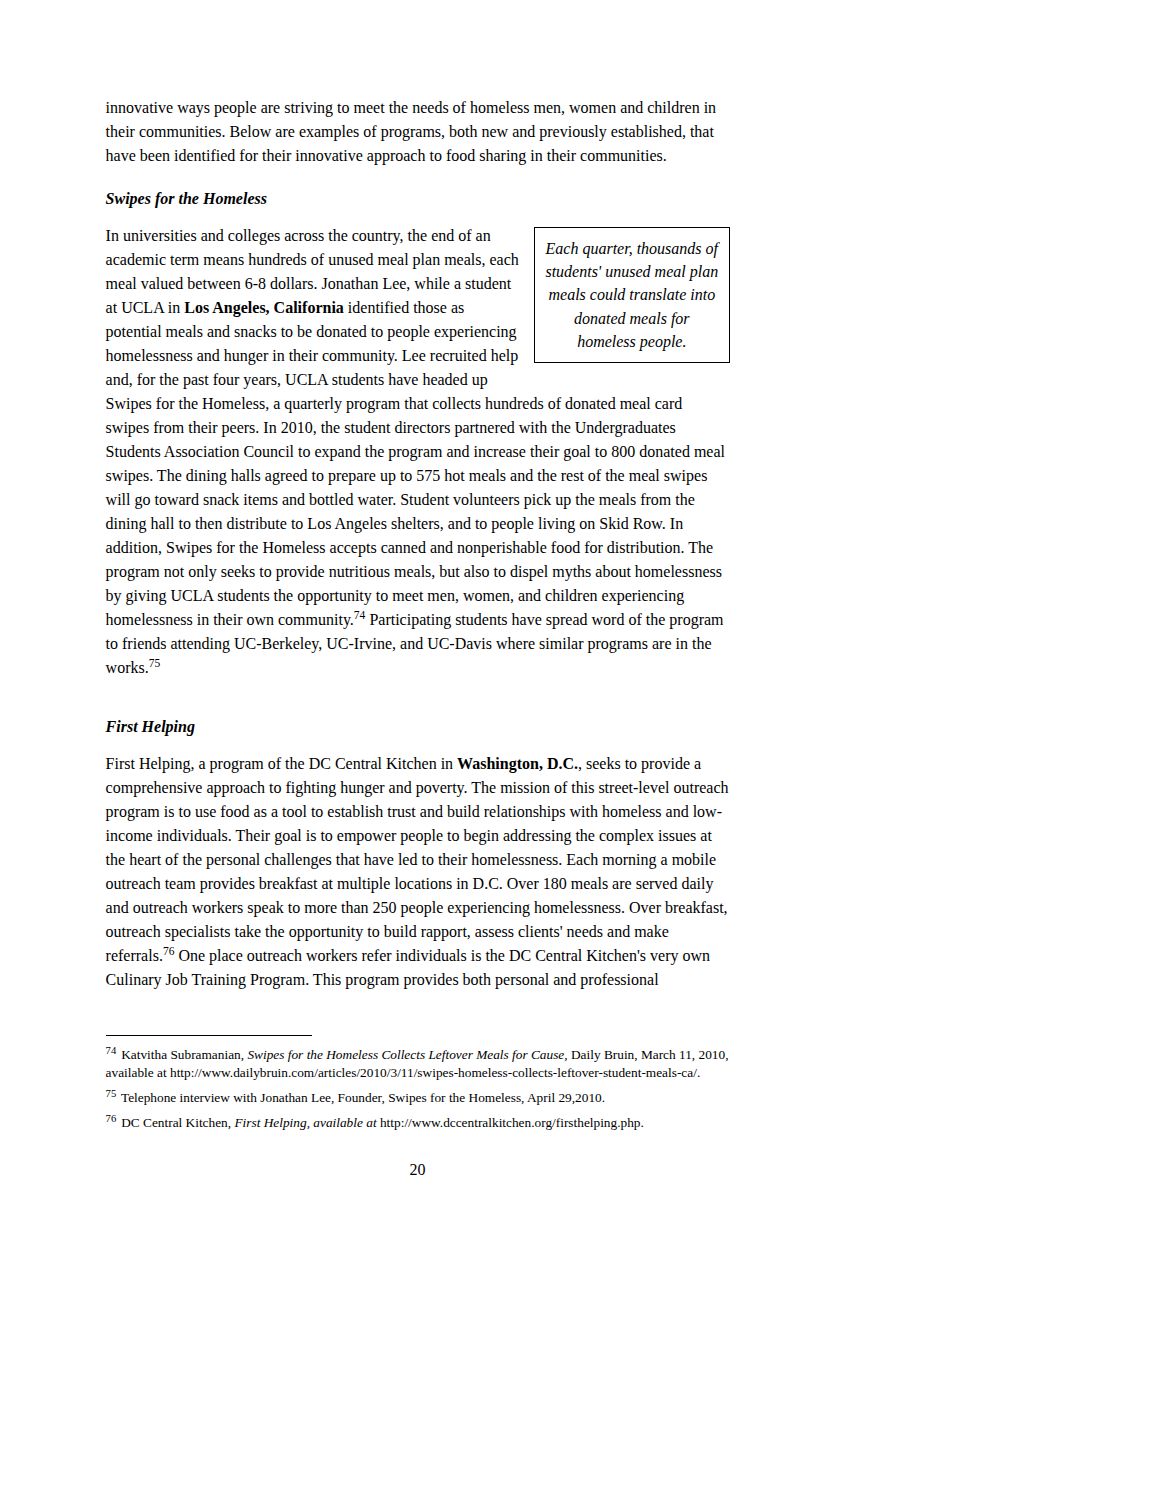innovative ways people are striving to meet the needs of homeless men, women and children in their communities. Below are examples of programs, both new and previously established, that have been identified for their innovative approach to food sharing in their communities.
Swipes for the Homeless
Each quarter, thousands of students' unused meal plan meals could translate into donated meals for homeless people.
In universities and colleges across the country, the end of an academic term means hundreds of unused meal plan meals, each meal valued between 6-8 dollars. Jonathan Lee, while a student at UCLA in Los Angeles, California identified those as potential meals and snacks to be donated to people experiencing homelessness and hunger in their community. Lee recruited help and, for the past four years, UCLA students have headed up Swipes for the Homeless, a quarterly program that collects hundreds of donated meal card swipes from their peers. In 2010, the student directors partnered with the Undergraduates Students Association Council to expand the program and increase their goal to 800 donated meal swipes. The dining halls agreed to prepare up to 575 hot meals and the rest of the meal swipes will go toward snack items and bottled water. Student volunteers pick up the meals from the dining hall to then distribute to Los Angeles shelters, and to people living on Skid Row. In addition, Swipes for the Homeless accepts canned and nonperishable food for distribution. The program not only seeks to provide nutritious meals, but also to dispel myths about homelessness by giving UCLA students the opportunity to meet men, women, and children experiencing homelessness in their own community.74 Participating students have spread word of the program to friends attending UC-Berkeley, UC-Irvine, and UC-Davis where similar programs are in the works.75
First Helping
First Helping, a program of the DC Central Kitchen in Washington, D.C., seeks to provide a comprehensive approach to fighting hunger and poverty. The mission of this street-level outreach program is to use food as a tool to establish trust and build relationships with homeless and low-income individuals. Their goal is to empower people to begin addressing the complex issues at the heart of the personal challenges that have led to their homelessness. Each morning a mobile outreach team provides breakfast at multiple locations in D.C. Over 180 meals are served daily and outreach workers speak to more than 250 people experiencing homelessness. Over breakfast, outreach specialists take the opportunity to build rapport, assess clients' needs and make referrals.76 One place outreach workers refer individuals is the DC Central Kitchen's very own Culinary Job Training Program. This program provides both personal and professional
74 Katvitha Subramanian, Swipes for the Homeless Collects Leftover Meals for Cause, Daily Bruin, March 11, 2010, available at http://www.dailybruin.com/articles/2010/3/11/swipes-homeless-collects-leftover-student-meals-ca/.
75 Telephone interview with Jonathan Lee, Founder, Swipes for the Homeless, April 29,2010.
76 DC Central Kitchen, First Helping, available at http://www.dccentralkitchen.org/firsthelping.php.
20